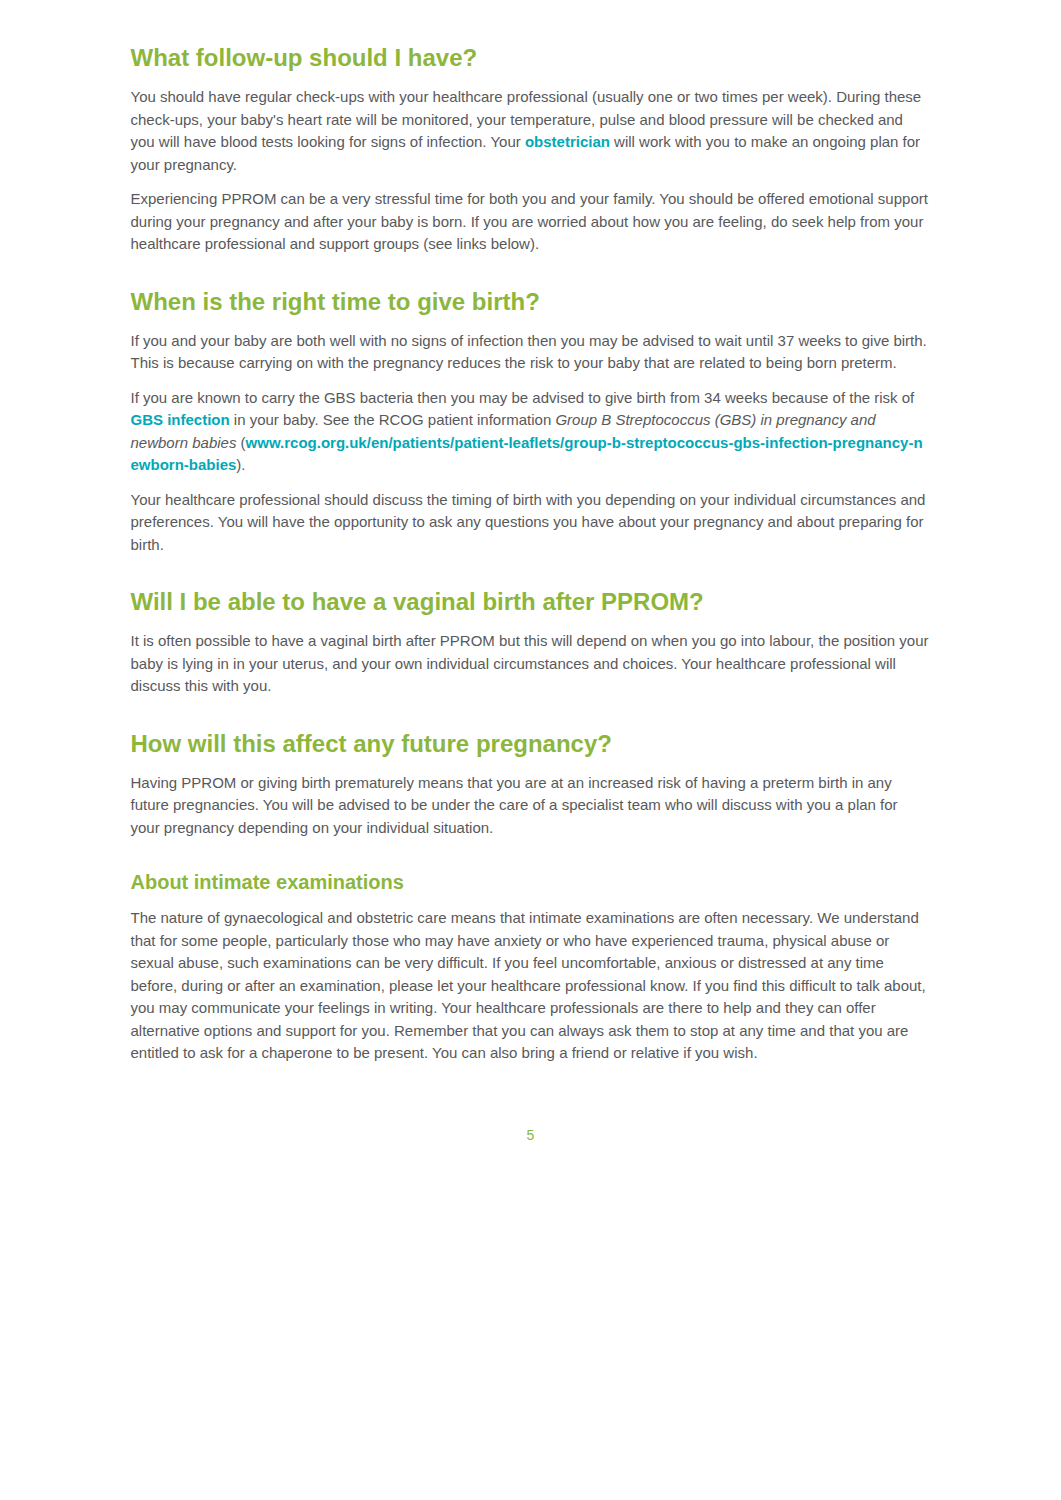What follow-up should I have?
You should have regular check-ups with your healthcare professional (usually one or two times per week). During these check-ups, your baby's heart rate will be monitored, your temperature, pulse and blood pressure will be checked and you will have blood tests looking for signs of infection. Your obstetrician will work with you to make an ongoing plan for your pregnancy.
Experiencing PPROM can be a very stressful time for both you and your family. You should be offered emotional support during your pregnancy and after your baby is born. If you are worried about how you are feeling, do seek help from your healthcare professional and support groups (see links below).
When is the right time to give birth?
If you and your baby are both well with no signs of infection then you may be advised to wait until 37 weeks to give birth. This is because carrying on with the pregnancy reduces the risk to your baby that are related to being born preterm.
If you are known to carry the GBS bacteria then you may be advised to give birth from 34 weeks because of the risk of GBS infection in your baby. See the RCOG patient information Group B Streptococcus (GBS) in pregnancy and newborn babies (www.rcog.org.uk/en/patients/patient-leaflets/group-b-streptococcus-gbs-infection-pregnancy-newborn-babies).
Your healthcare professional should discuss the timing of birth with you depending on your individual circumstances and preferences. You will have the opportunity to ask any questions you have about your pregnancy and about preparing for birth.
Will I be able to have a vaginal birth after PPROM?
It is often possible to have a vaginal birth after PPROM but this will depend on when you go into labour, the position your baby is lying in in your uterus, and your own individual circumstances and choices. Your healthcare professional will discuss this with you.
How will this affect any future pregnancy?
Having PPROM or giving birth prematurely means that you are at an increased risk of having a preterm birth in any future pregnancies. You will be advised to be under the care of a specialist team who will discuss with you a plan for your pregnancy depending on your individual situation.
About intimate examinations
The nature of gynaecological and obstetric care means that intimate examinations are often necessary. We understand that for some people, particularly those who may have anxiety or who have experienced trauma, physical abuse or sexual abuse, such examinations can be very difficult. If you feel uncomfortable, anxious or distressed at any time before, during or after an examination, please let your healthcare professional know. If you find this difficult to talk about, you may communicate your feelings in writing. Your healthcare professionals are there to help and they can offer alternative options and support for you. Remember that you can always ask them to stop at any time and that you are entitled to ask for a chaperone to be present. You can also bring a friend or relative if you wish.
5